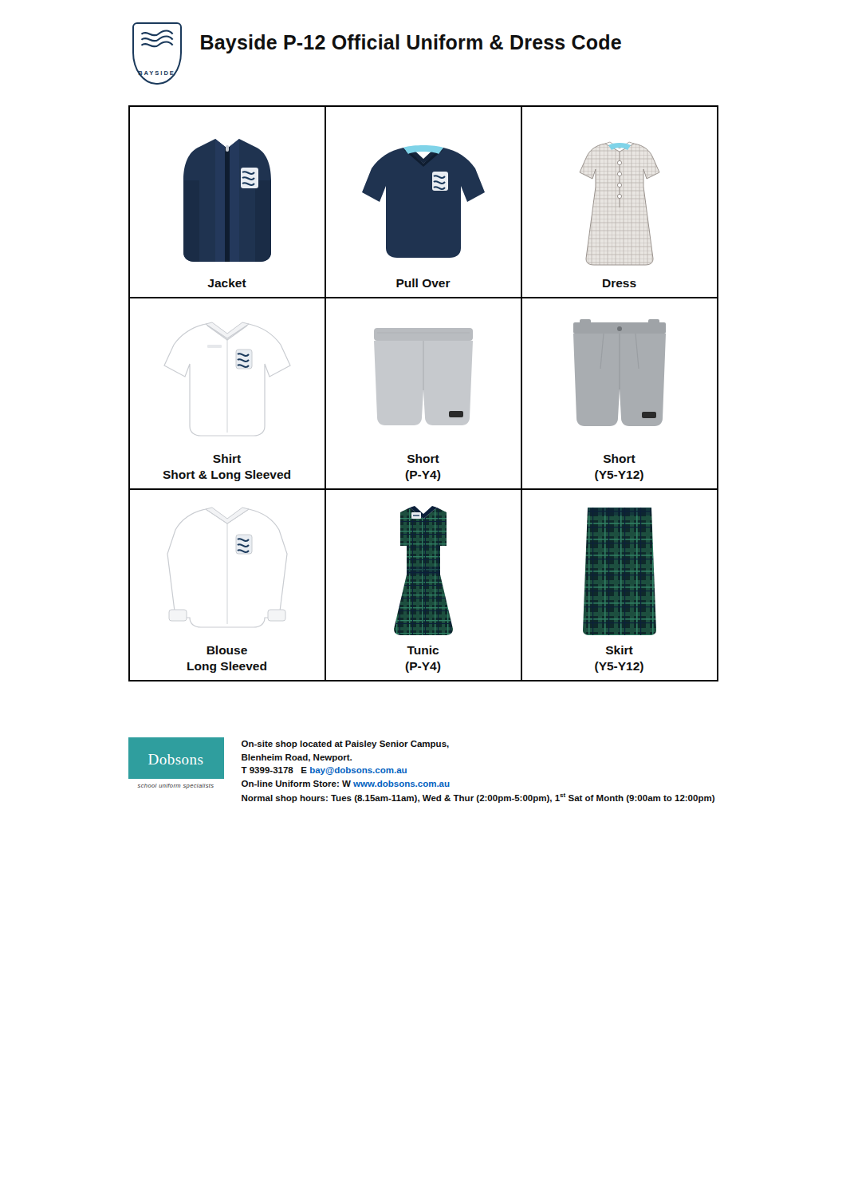BAYSIDE
Bayside P-12 Official Uniform & Dress Code
| Jacket | Pull Over | Dress |
| Shirt Short & Long Sleeved | Short (P-Y4) | Short (Y5-Y12) |
| Blouse Long Sleeved | Tunic (P-Y4) | Skirt (Y5-Y12) |
Dobsons
school uniform specialists
On-site shop located at Paisley Senior Campus,
Blenheim Road, Newport.
T 9399-3178 E bay@dobsons.com.au
On-line Uniform Store: W www.dobsons.com.au
Normal shop hours: Tues (8.15am-11am), Wed & Thur (2:00pm-5:00pm), 1st Sat of Month (9:00am to 12:00pm)